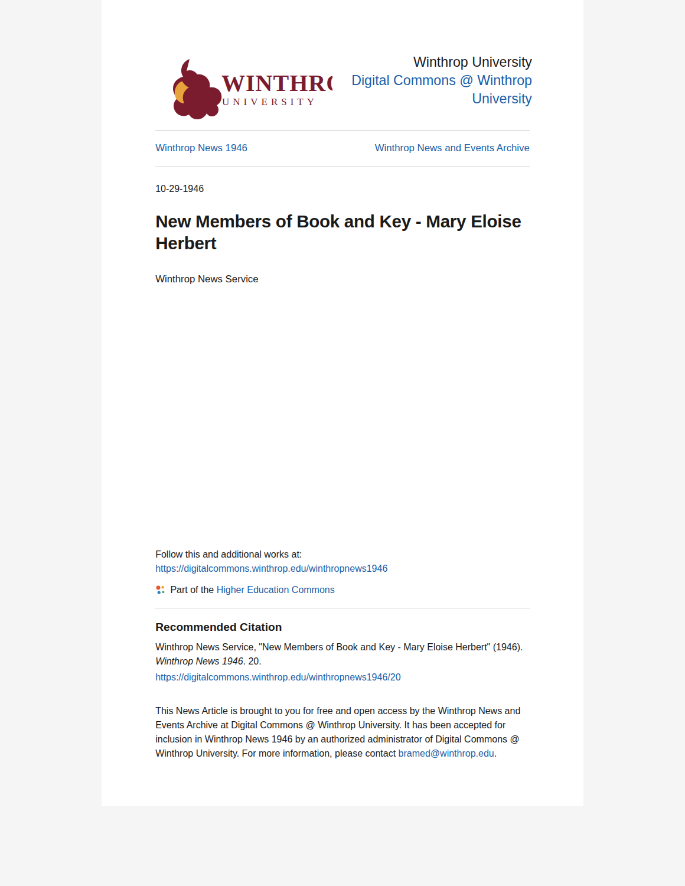Winthrop University WINTHROP UNIVERSITY
Winthrop University
Digital Commons @ Winthrop
University
Winthrop News 1946
Winthrop News and Events Archive
10-29-1946
New Members of Book and Key - Mary Eloise Herbert
Winthrop News Service
Follow this and additional works at: https://digitalcommons.winthrop.edu/winthropnews1946
Digital Commons Network Part of the Higher Education Commons
Recommended Citation
Winthrop News Service, "New Members of Book and Key - Mary Eloise Herbert" (1946). Winthrop News 1946. 20. https://digitalcommons.winthrop.edu/winthropnews1946/20
This News Article is brought to you for free and open access by the Winthrop News and Events Archive at Digital Commons @ Winthrop University. It has been accepted for inclusion in Winthrop News 1946 by an authorized administrator of Digital Commons @ Winthrop University. For more information, please contact bramed@winthrop.edu.